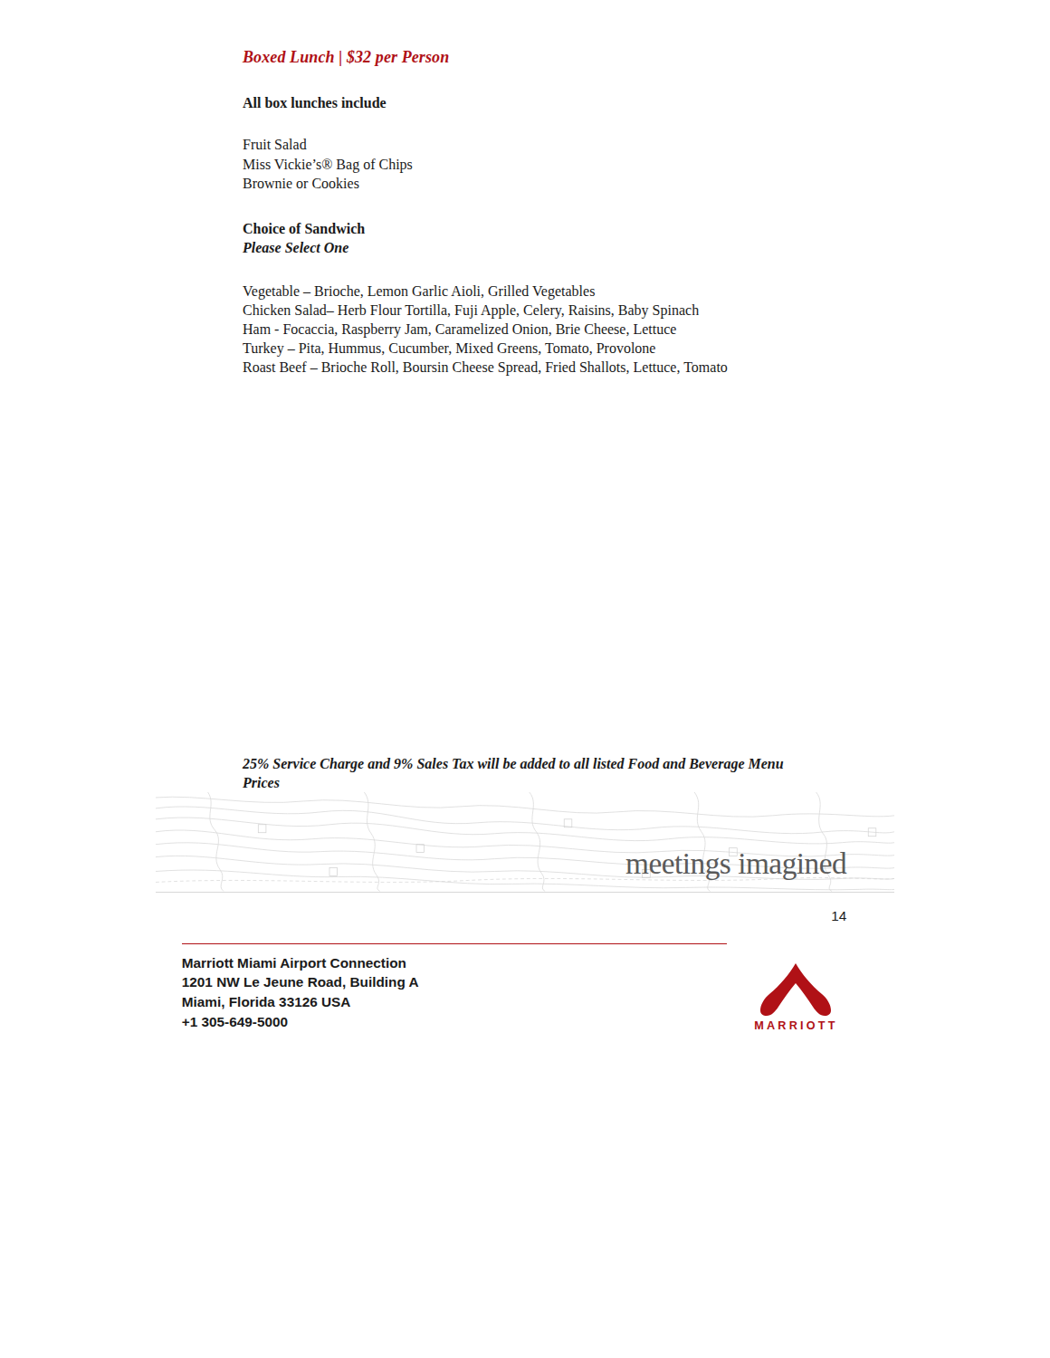Boxed Lunch | $32 per Person
All box lunches include
Fruit Salad
Miss Vickie’s® Bag of Chips
Brownie or Cookies
Choice of Sandwich
Please Select One
Vegetable – Brioche, Lemon Garlic Aioli, Grilled Vegetables
Chicken Salad– Herb Flour Tortilla, Fuji Apple, Celery, Raisins, Baby Spinach
Ham - Focaccia, Raspberry Jam, Caramelized Onion, Brie Cheese, Lettuce
Turkey – Pita, Hummus, Cucumber, Mixed Greens, Tomato, Provolone
Roast Beef – Brioche Roll, Boursin Cheese Spread, Fried Shallots, Lettuce, Tomato
25% Service Charge and 9% Sales Tax will be added to all listed Food and Beverage Menu Prices
meetings imagined
14
Marriott Miami Airport Connection
1201 NW Le Jeune Road, Building A
Miami, Florida 33126 USA
+1 305-649-5000
MARRIOTT